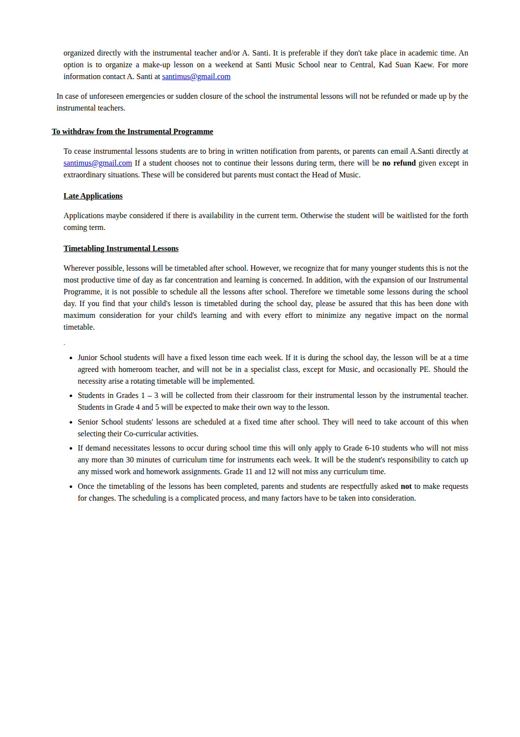organized directly with the instrumental teacher and/or A. Santi. It is preferable if they don't take place in academic time. An option is to organize a make-up lesson on a weekend at Santi Music School near to Central, Kad Suan Kaew. For more information contact A. Santi at santimus@gmail.com
In case of unforeseen emergencies or sudden closure of the school the instrumental lessons will not be refunded or made up by the instrumental teachers.
To withdraw from the Instrumental Programme
To cease instrumental lessons students are to bring in written notification from parents, or parents can email A.Santi directly at santimus@gmail.com If a student chooses not to continue their lessons during term, there will be no refund given except in extraordinary situations. These will be considered but parents must contact the Head of Music.
Late Applications
Applications maybe considered if there is availability in the current term. Otherwise the student will be waitlisted for the forth coming term.
Timetabling Instrumental Lessons
Wherever possible, lessons will be timetabled after school. However, we recognize that for many younger students this is not the most productive time of day as far concentration and learning is concerned. In addition, with the expansion of our Instrumental Programme, it is not possible to schedule all the lessons after school. Therefore we timetable some lessons during the school day. If you find that your child's lesson is timetabled during the school day, please be assured that this has been done with maximum consideration for your child's learning and with every effort to minimize any negative impact on the normal timetable.
.
Junior School students will have a fixed lesson time each week. If it is during the school day, the lesson will be at a time agreed with homeroom teacher, and will not be in a specialist class, except for Music, and occasionally PE. Should the necessity arise a rotating timetable will be implemented.
Students in Grades 1 – 3 will be collected from their classroom for their instrumental lesson by the instrumental teacher. Students in Grade 4 and 5 will be expected to make their own way to the lesson.
Senior School students' lessons are scheduled at a fixed time after school. They will need to take account of this when selecting their Co-curricular activities.
If demand necessitates lessons to occur during school time this will only apply to Grade 6-10 students who will not miss any more than 30 minutes of curriculum time for instruments each week. It will be the student's responsibility to catch up any missed work and homework assignments. Grade 11 and 12 will not miss any curriculum time.
Once the timetabling of the lessons has been completed, parents and students are respectfully asked not to make requests for changes. The scheduling is a complicated process, and many factors have to be taken into consideration.